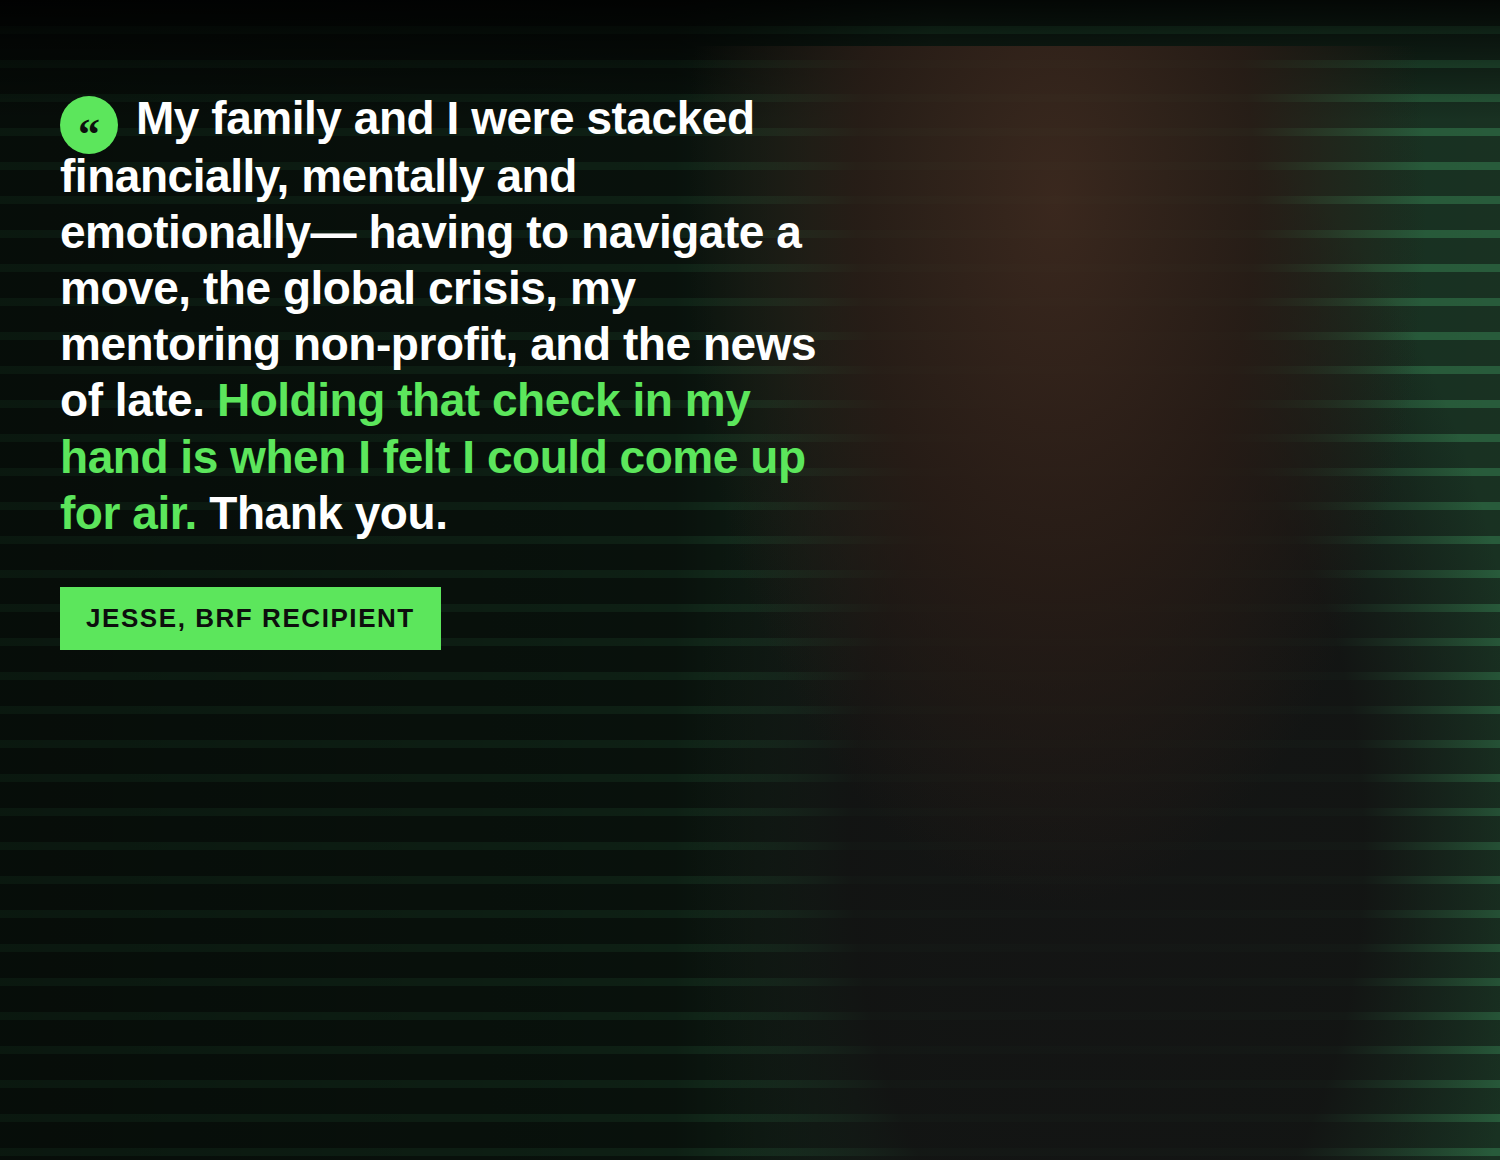“
My family and I were stacked financially, mentally and emotionally— having to navigate a move, the global crisis, my mentoring non-profit, and the news of late. Holding that check in my hand is when I felt I could come up for air. Thank you.
Jesse, BRF Recipient